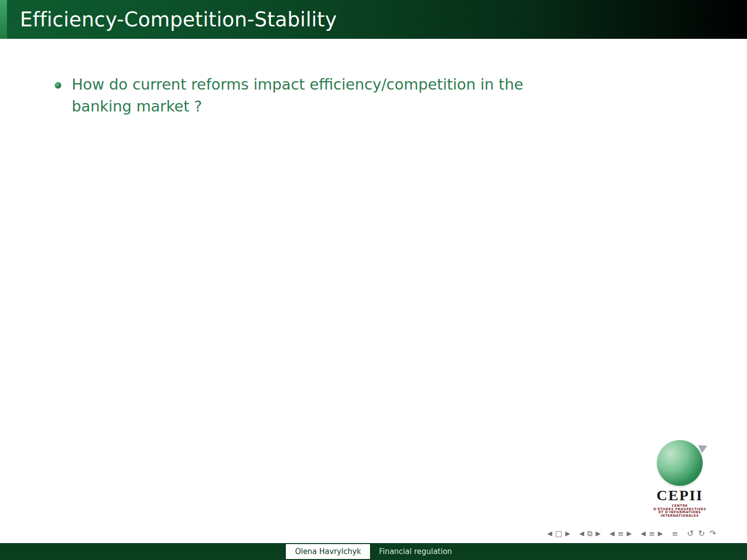Efficiency-Competition-Stability
How do current reforms impact efficiency/competition in the banking market ?
CEPII
Centre
d'Études Prospectives
et d'Informations
Internationales
◀□▶ ◀⧉▶ ◀≡▶ ◀≡▶ ≡ ↺ ↻ ↷
Olena Havrylchyk Financial regulation